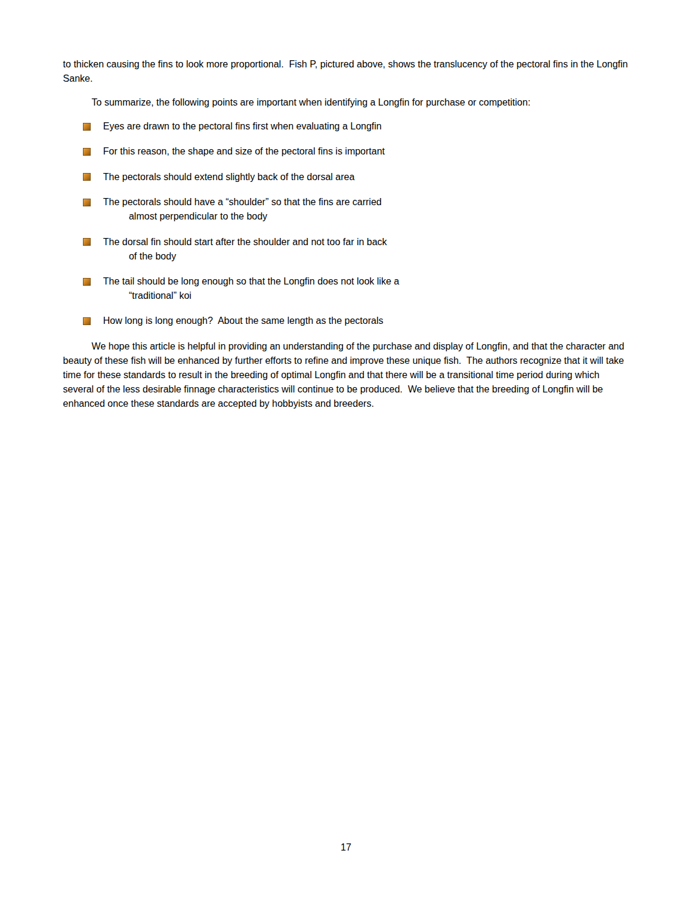to thicken causing the fins to look more proportional. Fish P, pictured above, shows the translucency of the pectoral fins in the Longfin Sanke.
To summarize, the following points are important when identifying a Longfin for purchase or competition:
Eyes are drawn to the pectoral fins first when evaluating a Longfin
For this reason, the shape and size of the pectoral fins is important
The pectorals should extend slightly back of the dorsal area
The pectorals should have a “shoulder” so that the fins are carried almost perpendicular to the body
The dorsal fin should start after the shoulder and not too far in back of the body
The tail should be long enough so that the Longfin does not look like a “traditional” koi
How long is long enough? About the same length as the pectorals
We hope this article is helpful in providing an understanding of the purchase and display of Longfin, and that the character and beauty of these fish will be enhanced by further efforts to refine and improve these unique fish. The authors recognize that it will take time for these standards to result in the breeding of optimal Longfin and that there will be a transitional time period during which several of the less desirable finnage characteristics will continue to be produced. We believe that the breeding of Longfin will be enhanced once these standards are accepted by hobbyists and breeders.
17